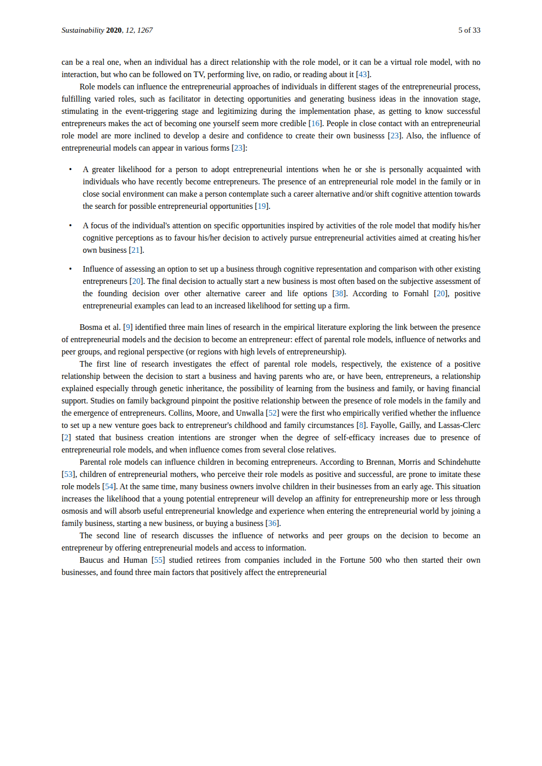Sustainability 2020, 12, 1267 5 of 33
can be a real one, when an individual has a direct relationship with the role model, or it can be a virtual role model, with no interaction, but who can be followed on TV, performing live, on radio, or reading about it [43].
Role models can influence the entrepreneurial approaches of individuals in different stages of the entrepreneurial process, fulfilling varied roles, such as facilitator in detecting opportunities and generating business ideas in the innovation stage, stimulating in the event-triggering stage and legitimizing during the implementation phase, as getting to know successful entrepreneurs makes the act of becoming one yourself seem more credible [16]. People in close contact with an entrepreneurial role model are more inclined to develop a desire and confidence to create their own businesss [23]. Also, the influence of entrepreneurial models can appear in various forms [23]:
A greater likelihood for a person to adopt entrepreneurial intentions when he or she is personally acquainted with individuals who have recently become entrepreneurs. The presence of an entrepreneurial role model in the family or in close social environment can make a person contemplate such a career alternative and/or shift cognitive attention towards the search for possible entrepreneurial opportunities [19].
A focus of the individual's attention on specific opportunities inspired by activities of the role model that modify his/her cognitive perceptions as to favour his/her decision to actively pursue entrepreneurial activities aimed at creating his/her own business [21].
Influence of assessing an option to set up a business through cognitive representation and comparison with other existing entrepreneurs [20]. The final decision to actually start a new business is most often based on the subjective assessment of the founding decision over other alternative career and life options [38]. According to Fornahl [20], positive entrepreneurial examples can lead to an increased likelihood for setting up a firm.
Bosma et al. [9] identified three main lines of research in the empirical literature exploring the link between the presence of entrepreneurial models and the decision to become an entrepreneur: effect of parental role models, influence of networks and peer groups, and regional perspective (or regions with high levels of entrepreneurship).
The first line of research investigates the effect of parental role models, respectively, the existence of a positive relationship between the decision to start a business and having parents who are, or have been, entrepreneurs, a relationship explained especially through genetic inheritance, the possibility of learning from the business and family, or having financial support. Studies on family background pinpoint the positive relationship between the presence of role models in the family and the emergence of entrepreneurs. Collins, Moore, and Unwalla [52] were the first who empirically verified whether the influence to set up a new venture goes back to entrepreneur's childhood and family circumstances [8]. Fayolle, Gailly, and Lassas-Clerc [2] stated that business creation intentions are stronger when the degree of self-efficacy increases due to presence of entrepreneurial role models, and when influence comes from several close relatives.
Parental role models can influence children in becoming entrepreneurs. According to Brennan, Morris and Schindehutte [53], children of entrepreneurial mothers, who perceive their role models as positive and successful, are prone to imitate these role models [54]. At the same time, many business owners involve children in their businesses from an early age. This situation increases the likelihood that a young potential entrepreneur will develop an affinity for entrepreneurship more or less through osmosis and will absorb useful entrepreneurial knowledge and experience when entering the entrepreneurial world by joining a family business, starting a new business, or buying a business [36].
The second line of research discusses the influence of networks and peer groups on the decision to become an entrepreneur by offering entrepreneurial models and access to information.
Baucus and Human [55] studied retirees from companies included in the Fortune 500 who then started their own businesses, and found three main factors that positively affect the entrepreneurial